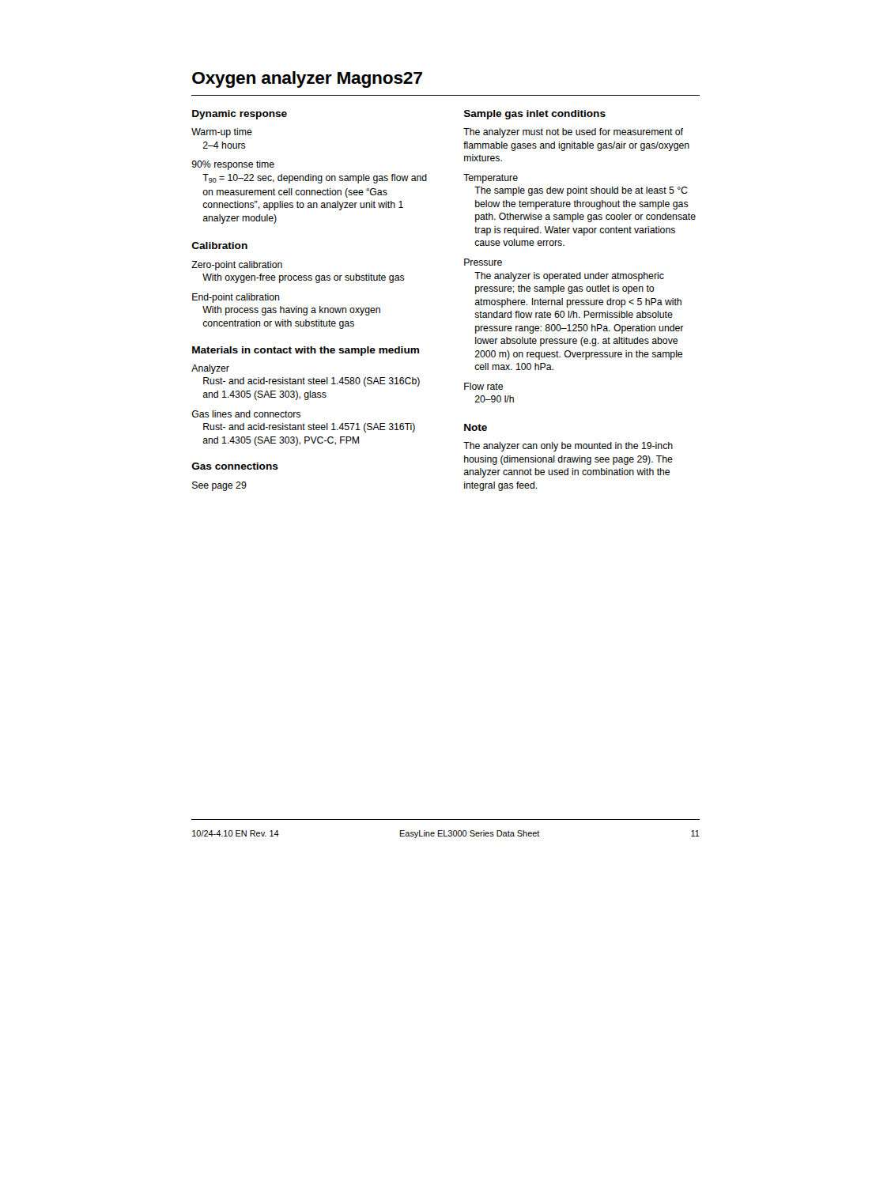Oxygen analyzer Magnos27
Dynamic response
Warm-up time
2–4 hours
90% response time
T90 = 10–22 sec, depending on sample gas flow and on measurement cell connection (see “Gas connections”, applies to an analyzer unit with 1 analyzer module)
Calibration
Zero-point calibration
With oxygen-free process gas or substitute gas
End-point calibration
With process gas having a known oxygen concentration or with substitute gas
Materials in contact with the sample medium
Analyzer
Rust- and acid-resistant steel 1.4580 (SAE 316Cb) and 1.4305 (SAE 303), glass
Gas lines and connectors
Rust- and acid-resistant steel 1.4571 (SAE 316Ti) and 1.4305 (SAE 303), PVC-C, FPM
Gas connections
See page 29
Sample gas inlet conditions
The analyzer must not be used for measurement of flammable gases and ignitable gas/air or gas/oxygen mixtures.
Temperature
The sample gas dew point should be at least 5 °C below the temperature throughout the sample gas path. Otherwise a sample gas cooler or condensate trap is required. Water vapor content variations cause volume errors.
Pressure
The analyzer is operated under atmospheric pressure; the sample gas outlet is open to atmosphere. Internal pressure drop < 5 hPa with standard flow rate 60 l/h. Permissible absolute pressure range: 800–1250 hPa. Operation under lower absolute pressure (e.g. at altitudes above 2000 m) on request. Overpressure in the sample cell max. 100 hPa.
Flow rate
20–90 l/h
Note
The analyzer can only be mounted in the 19-inch housing (dimensional drawing see page 29). The analyzer cannot be used in combination with the integral gas feed.
10/24-4.10 EN Rev. 14
EasyLine EL3000 Series Data Sheet
11